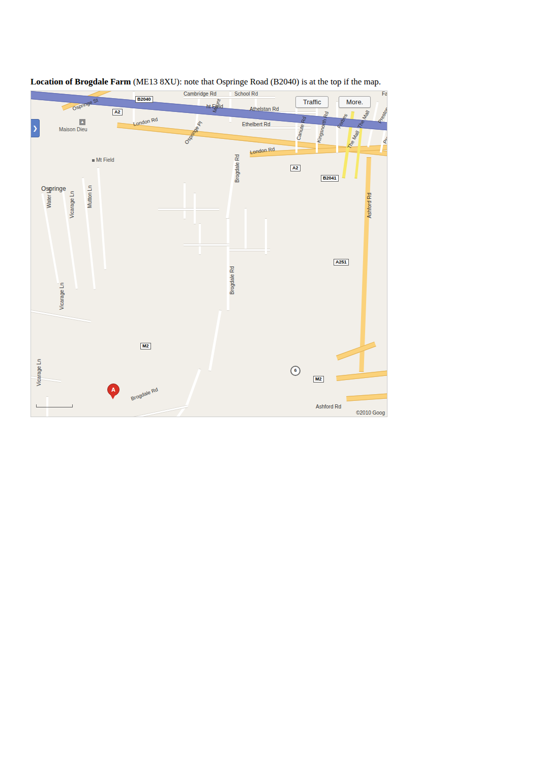Location of Brogdale Farm (ME13 8XU): note that Ospringe Road (B2040) is at the top if the map.
Cambridge Rd School Rd Fav Athelstan Rd Ethelbert Rd ht Field Mount Canute Rd Kingsnorth Rd Forbes The Mall The Mall Preston Preston Grove Ospringe St London Rd London Rd Ospringe Pl Brogdale Rd Brogdale Rd Brogdale Rd Water Ln Mutton Ln Vicarage Ln Vicarage Ln Vicarage Ln Ashford Rd Ashford Rd Ospringe
▲
Maison Dieu Mt Field B2040 A2 A2 B2041 A251 M2 M2 Traffic More.
❯
6
A
©2010 Goog